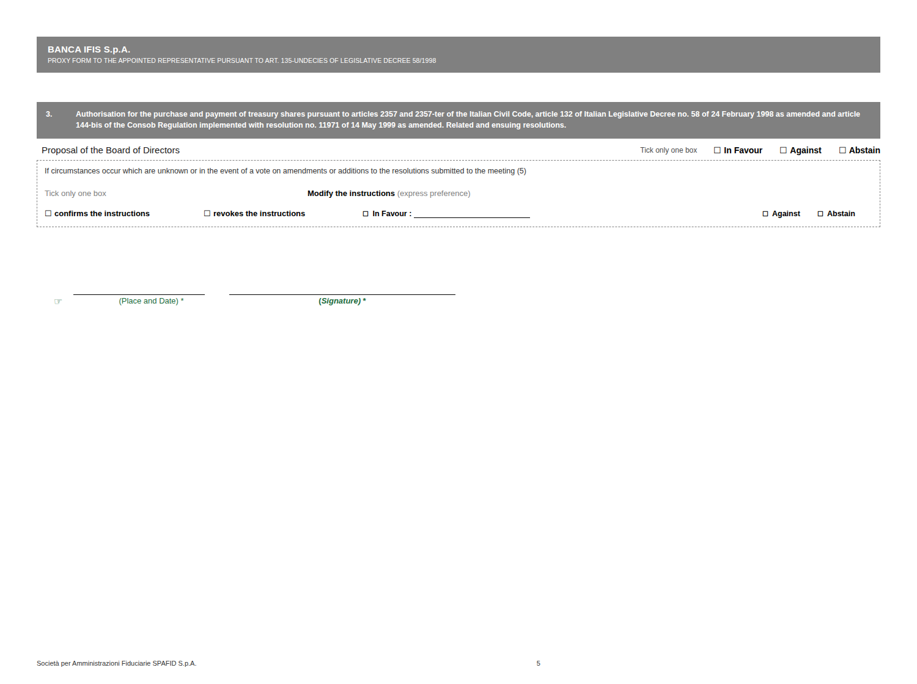BANCA IFIS S.p.A.
PROXY FORM TO THE APPOINTED REPRESENTATIVE PURSUANT TO ART. 135-UNDECIES OF LEGISLATIVE DECREE 58/1998
| 3. | Authorisation for the purchase and payment of treasury shares pursuant to articles 2357 and 2357-ter of the Italian Civil Code, article 132 of Italian Legislative Decree no. 58 of 24 February 1998 as amended and article 144-bis of the Consob Regulation implemented with resolution no. 11971 of 14 May 1999 as amended. Related and ensuing resolutions. |
Proposal of the Board of Directors
Tick only one box
☐In Favour
☐Against
☐Abstain
If circumstances occur which are unknown or in the event of a vote on amendments or additions to the resolutions submitted to the meeting (5)
Tick only one box
Modify the instructions (express preference)
☐confirms the instructions
☐revokes the instructions
☐ In Favour :
☐ Against
☐ Abstain
☞
(Place and Date) *
(Signature) *
Società per Amministrazioni Fiduciarie SPAFID S.p.A.
5